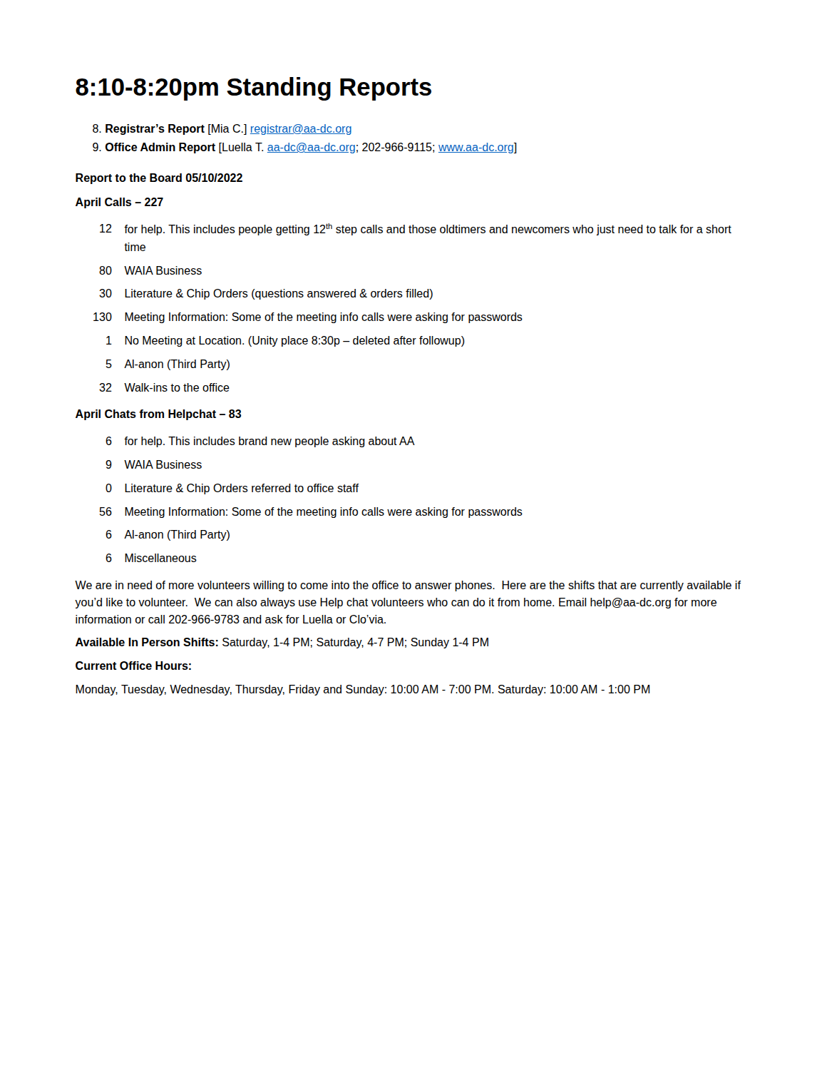8:10-8:20pm Standing Reports
Registrar’s Report [Mia C.] registrar@aa-dc.org
Office Admin Report [Luella T. aa-dc@aa-dc.org; 202-966-9115; www.aa-dc.org]
Report to the Board 05/10/2022
April Calls – 227
| 12 | for help. This includes people getting 12 th step calls and those oldtimers and newcomers who just need to talk for a short time |
| 80 | WAIA Business |
| 30 | Literature & Chip Orders (questions answered & orders filled) |
| 130 | Meeting Information: Some of the meeting info calls were asking for passwords |
| 1 | No Meeting at Location. (Unity place 8:30p – deleted after followup) |
| 5 | Al-anon (Third Party) |
| 32 | Walk-ins to the office |
April Chats from Helpchat – 83
| 6 | for help. This includes brand new people asking about AA |
| 9 | WAIA Business |
| 0 | Literature & Chip Orders referred to office staff |
| 56 | Meeting Information: Some of the meeting info calls were asking for passwords |
| 6 | Al-anon (Third Party) |
| 6 | Miscellaneous |
We are in need of more volunteers willing to come into the office to answer phones. Here are the shifts that are currently available if you’d like to volunteer. We can also always use Help chat volunteers who can do it from home. Email help@aa-dc.org for more information or call 202-966-9783 and ask for Luella or Clo’via.
Available In Person Shifts: Saturday, 1-4 PM; Saturday, 4-7 PM; Sunday 1-4 PM
Current Office Hours:
Monday, Tuesday, Wednesday, Thursday, Friday and Sunday: 10:00 AM - 7:00 PM. Saturday: 10:00 AM - 1:00 PM